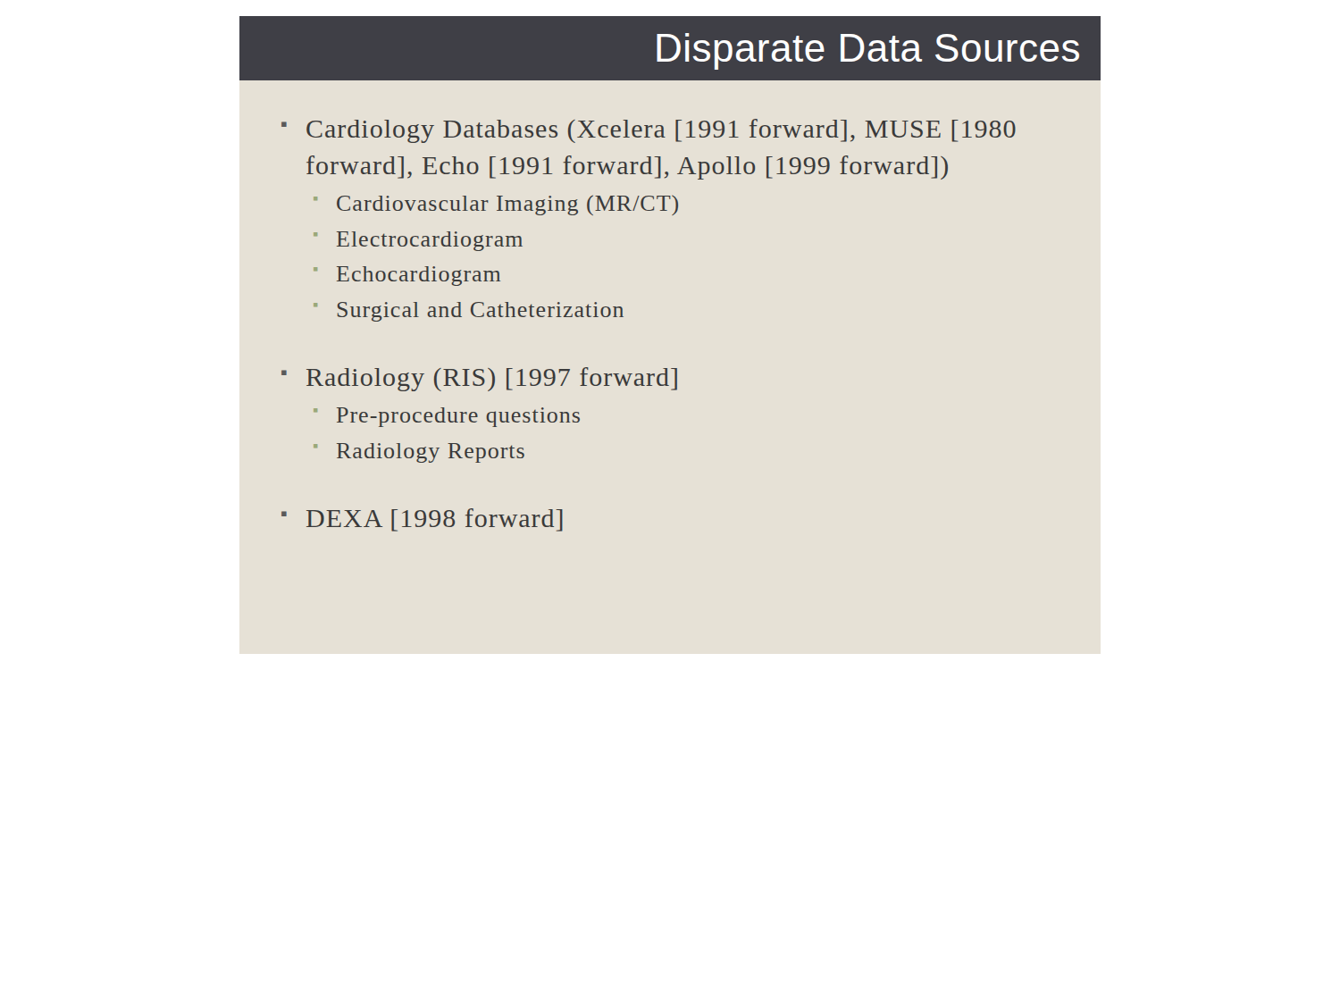Disparate Data Sources
Cardiology Databases (Xcelera [1991 forward], MUSE [1980 forward], Echo [1991 forward], Apollo [1999 forward])
Cardiovascular Imaging (MR/CT)
Electrocardiogram
Echocardiogram
Surgical and Catheterization
Radiology (RIS) [1997 forward]
Pre-procedure questions
Radiology Reports
DEXA [1998 forward]